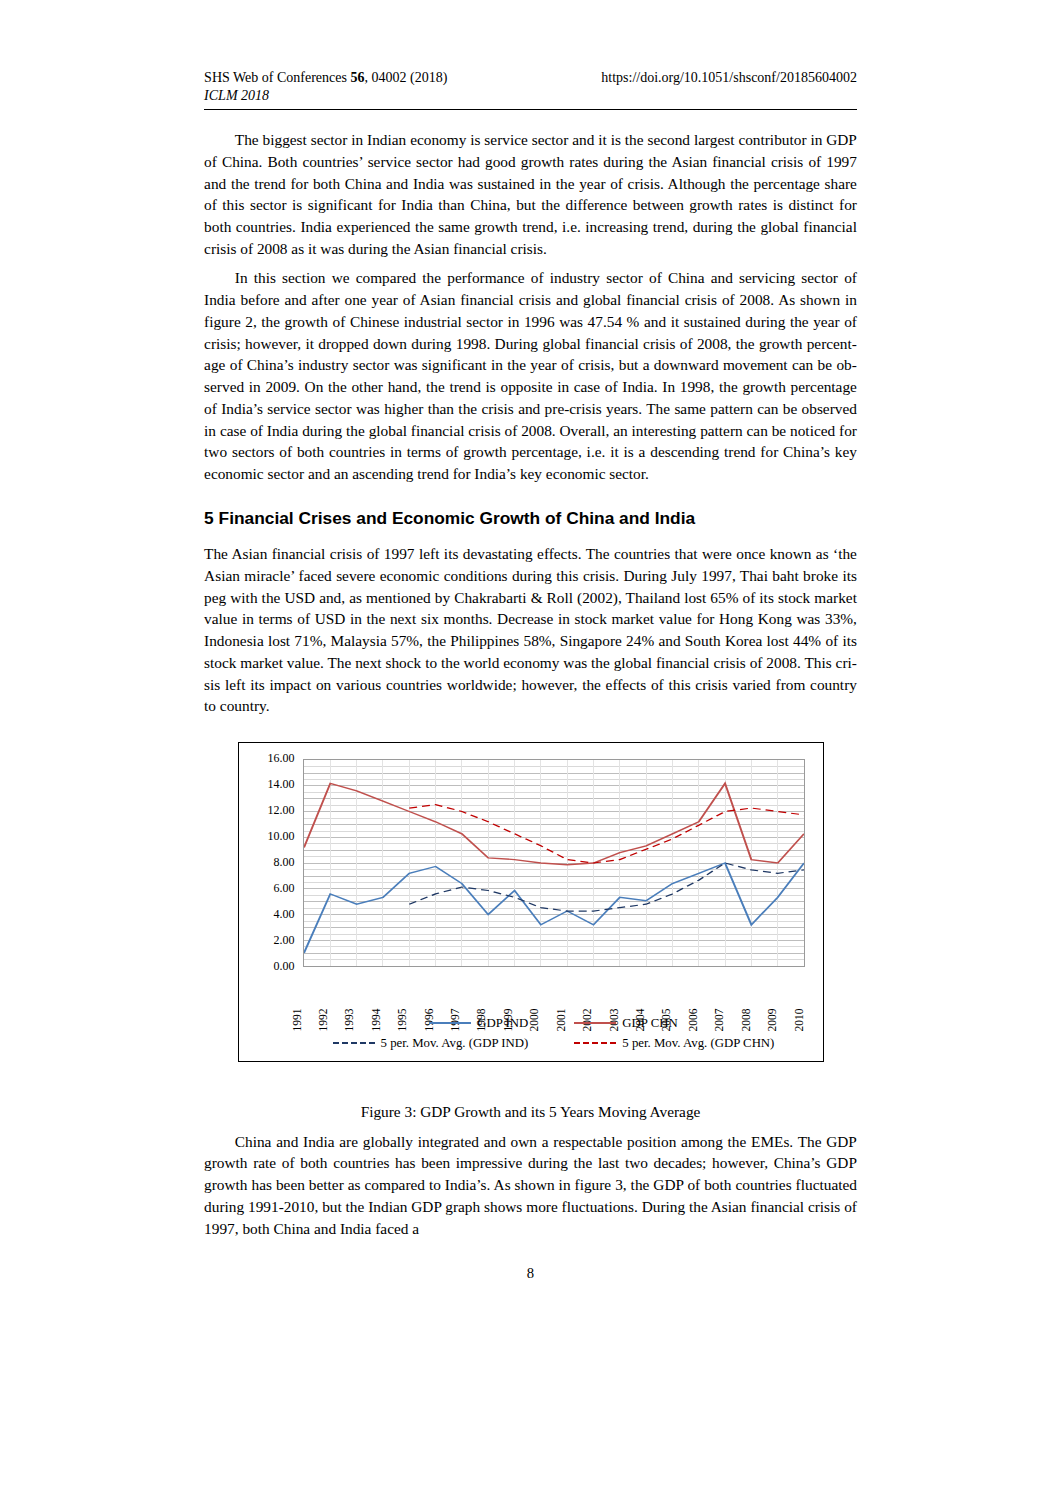SHS Web of Conferences 56, 04002 (2018)
ICLM 2018
https://doi.org/10.1051/shsconf/20185604002
The biggest sector in Indian economy is service sector and it is the second largest contributor in GDP of China. Both countries’ service sector had good growth rates during the Asian financial crisis of 1997 and the trend for both China and India was sustained in the year of crisis. Although the percentage share of this sector is significant for India than China, but the difference between growth rates is distinct for both countries. India experienced the same growth trend, i.e. increasing trend, during the global financial crisis of 2008 as it was during the Asian financial crisis.
In this section we compared the performance of industry sector of China and servicing sector of India before and after one year of Asian financial crisis and global financial crisis of 2008. As shown in figure 2, the growth of Chinese industrial sector in 1996 was 47.54 % and it sustained during the year of crisis; however, it dropped down during 1998. During global financial crisis of 2008, the growth percentage of China’s industry sector was significant in the year of crisis, but a downward movement can be observed in 2009. On the other hand, the trend is opposite in case of India. In 1998, the growth percentage of India’s service sector was higher than the crisis and pre-crisis years. The same pattern can be observed in case of India during the global financial crisis of 2008. Overall, an interesting pattern can be noticed for two sectors of both countries in terms of growth percentage, i.e. it is a descending trend for China’s key economic sector and an ascending trend for India’s key economic sector.
5 Financial Crises and Economic Growth of China and India
The Asian financial crisis of 1997 left its devastating effects. The countries that were once known as ‘the Asian miracle’ faced severe economic conditions during this crisis. During July 1997, Thai baht broke its peg with the USD and, as mentioned by Chakrabarti & Roll (2002), Thailand lost 65% of its stock market value in terms of USD in the next six months. Decrease in stock market value for Hong Kong was 33%, Indonesia lost 71%, Malaysia 57%, the Philippines 58%, Singapore 24% and South Korea lost 44% of its stock market value. The next shock to the world economy was the global financial crisis of 2008. This crisis left its impact on various countries worldwide; however, the effects of this crisis varied from country to country.
16.00 14.00 12.00 10.00 8.00 6.00 4.00 2.00 0.00
1991 1992 1993 1994 1995 1996 1997 1998 1999 2000 2001 2002 2003 2004 2005 2006 2007 2008 2009 2010
GDP IND
GDP CHN
5 per. Mov. Avg. (GDP IND)
5 per. Mov. Avg. (GDP CHN)
Figure 3: GDP Growth and its 5 Years Moving Average
China and India are globally integrated and own a respectable position among the EMEs. The GDP growth rate of both countries has been impressive during the last two decades; however, China’s GDP growth has been better as compared to India’s. As shown in figure 3, the GDP of both countries fluctuated during 1991-2010, but the Indian GDP graph shows more fluctuations. During the Asian financial crisis of 1997, both China and India faced a
8